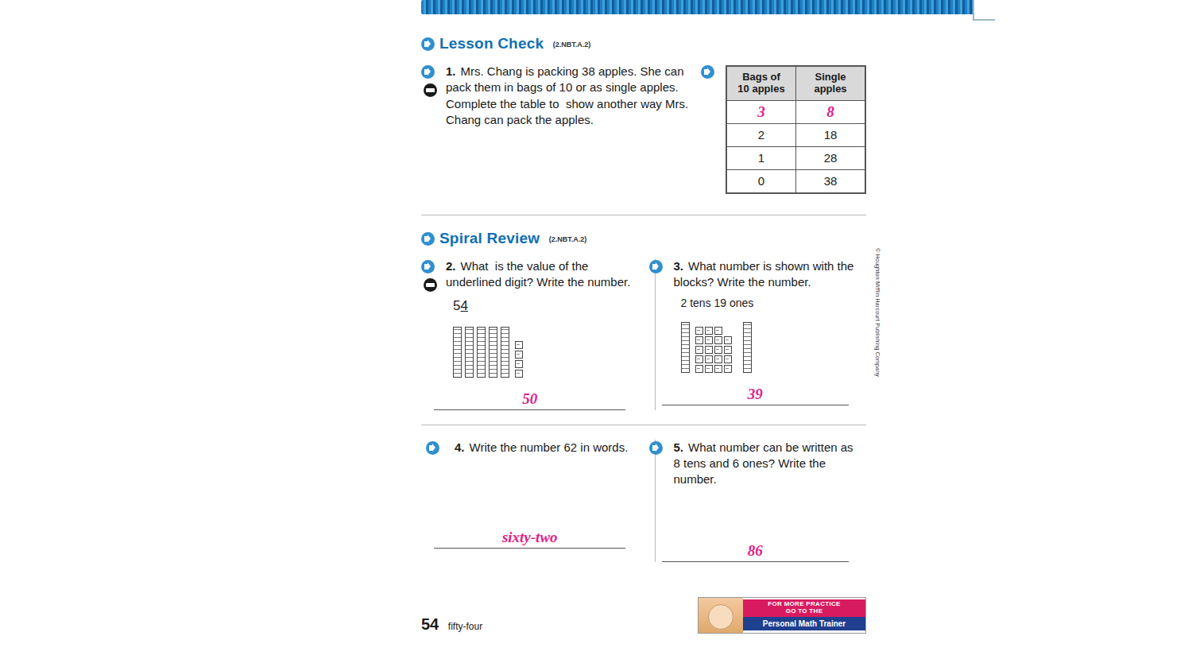Lesson Check (2.NBT.A.2)
1. Mrs. Chang is packing 38 apples. She can pack them in bags of 10 or as single apples. Complete the table to show another way Mrs. Chang can pack the apples.
| Bags of 10 apples | Single apples |
| --- | --- |
| 3 | 8 |
| 2 | 18 |
| 1 | 28 |
| 0 | 38 |
Spiral Review (2.NBT.A.2)
2. What is the value of the underlined digit? Write the number.
54
50
3. What number is shown with the blocks? Write the number.
2 tens 19 ones
39
4. Write the number 62 in words.
sixty-two
5. What number can be written as 8 tens and 6 ones? Write the number.
86
54 fifty-four
FOR MORE PRACTICE
GO TO THE Personal Math Trainer
© Houghton Mifflin Harcourt Publishing Company